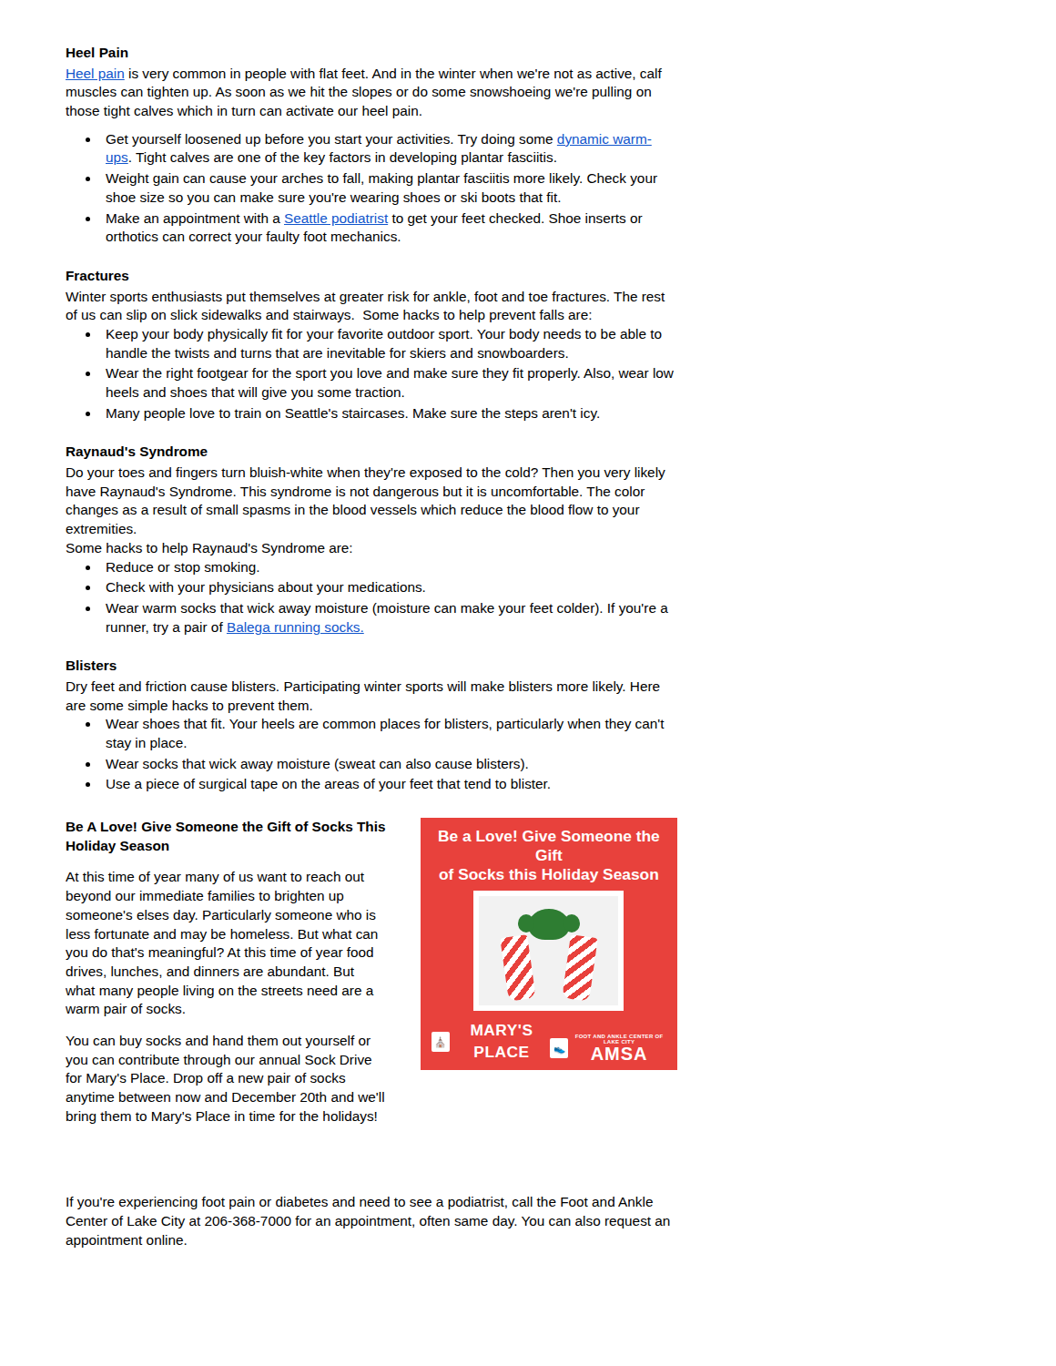Heel Pain
Heel pain is very common in people with flat feet. And in the winter when we're not as active, calf muscles can tighten up. As soon as we hit the slopes or do some snowshoeing we're pulling on those tight calves which in turn can activate our heel pain.
Get yourself loosened up before you start your activities. Try doing some dynamic warm-ups. Tight calves are one of the key factors in developing plantar fasciitis.
Weight gain can cause your arches to fall, making plantar fasciitis more likely. Check your shoe size so you can make sure you're wearing shoes or ski boots that fit.
Make an appointment with a Seattle podiatrist to get your feet checked. Shoe inserts or orthotics can correct your faulty foot mechanics.
Fractures
Winter sports enthusiasts put themselves at greater risk for ankle, foot and toe fractures. The rest of us can slip on slick sidewalks and stairways. Some hacks to help prevent falls are:
Keep your body physically fit for your favorite outdoor sport. Your body needs to be able to handle the twists and turns that are inevitable for skiers and snowboarders.
Wear the right footgear for the sport you love and make sure they fit properly. Also, wear low heels and shoes that will give you some traction.
Many people love to train on Seattle's staircases. Make sure the steps aren't icy.
Raynaud's Syndrome
Do your toes and fingers turn bluish-white when they're exposed to the cold? Then you very likely have Raynaud's Syndrome. This syndrome is not dangerous but it is uncomfortable. The color changes as a result of small spasms in the blood vessels which reduce the blood flow to your extremities.
Some hacks to help Raynaud's Syndrome are:
Reduce or stop smoking.
Check with your physicians about your medications.
Wear warm socks that wick away moisture (moisture can make your feet colder). If you're a runner, try a pair of Balega running socks.
Blisters
Dry feet and friction cause blisters. Participating winter sports will make blisters more likely. Here are some simple hacks to prevent them.
Wear shoes that fit. Your heels are common places for blisters, particularly when they can't stay in place.
Wear socks that wick away moisture (sweat can also cause blisters).
Use a piece of surgical tape on the areas of your feet that tend to blister.
Be a Love! Give Someone the Gift
of Socks this Holiday Season
⛪ MARY'S PLACE
👟 FOOT AND ANKLE CENTER OF LAKE CITY AMSA
Be A Love! Give Someone the Gift of Socks This Holiday Season
At this time of year many of us want to reach out beyond our immediate families to brighten up someone's elses day. Particularly someone who is less fortunate and may be homeless. But what can you do that's meaningful? At this time of year food drives, lunches, and dinners are abundant. But what many people living on the streets need are a warm pair of socks.
You can buy socks and hand them out yourself or you can contribute through our annual Sock Drive for Mary's Place. Drop off a new pair of socks anytime between now and December 20th and we'll bring them to Mary's Place in time for the holidays!
If you're experiencing foot pain or diabetes and need to see a podiatrist, call the Foot and Ankle Center of Lake City at 206-368-7000 for an appointment, often same day. You can also request an appointment online.